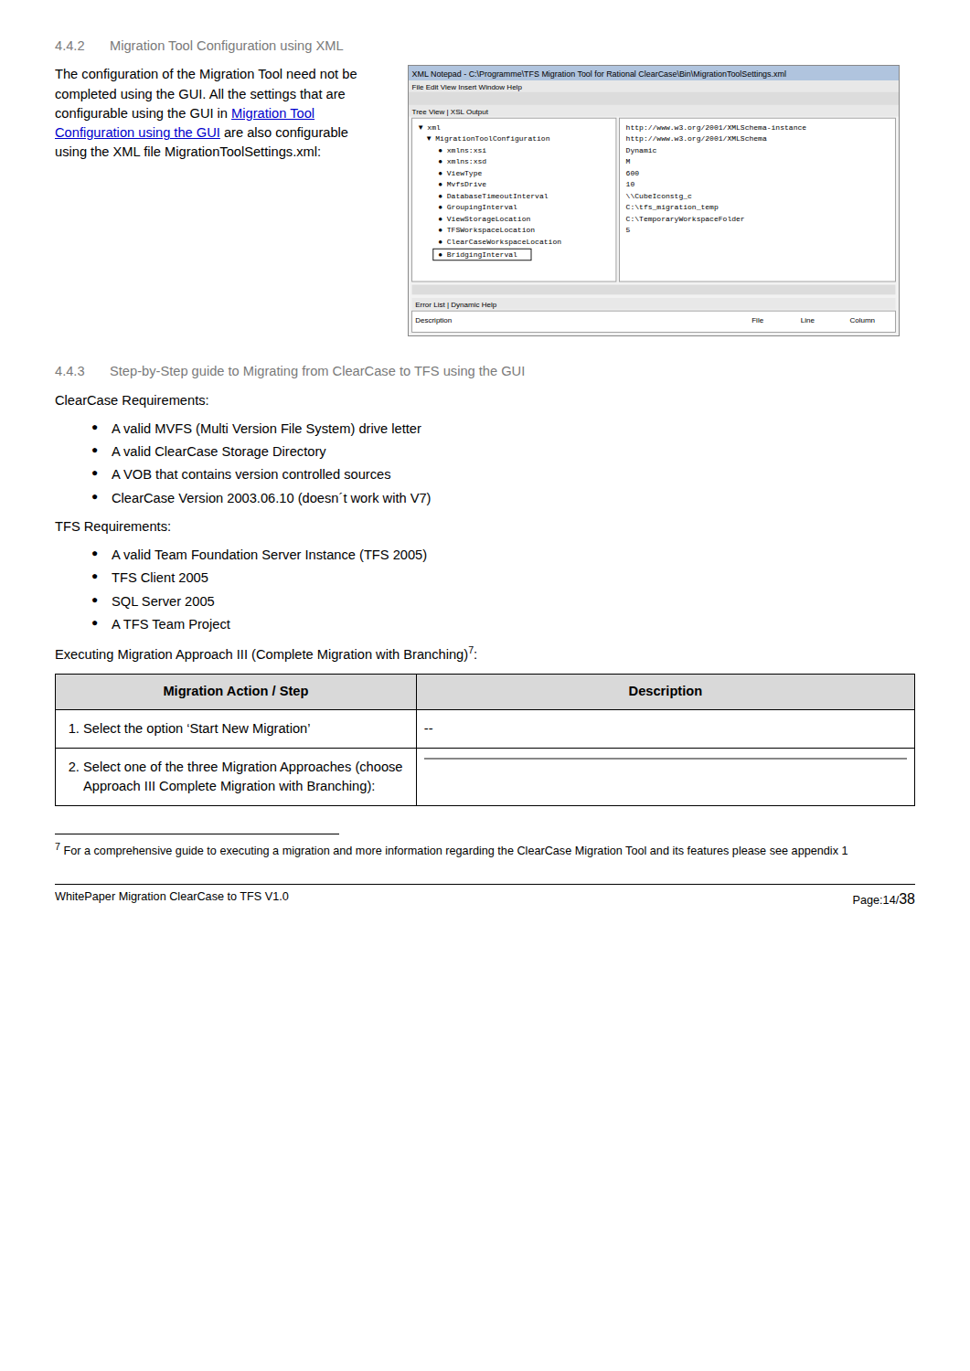4.4.2 Migration Tool Configuration using XML
The configuration of the Migration Tool need not be completed using the GUI. All the settings that are configurable using the GUI in Migration Tool Configuration using the GUI are also configurable using the XML file MigrationToolSettings.xml:
4.4.3 Step-by-Step guide to Migrating from ClearCase to TFS using the GUI
ClearCase Requirements:
A valid MVFS (Multi Version File System) drive letter
A valid ClearCase Storage Directory
A VOB that contains version controlled sources
ClearCase Version 2003.06.10 (doesn´t work with V7)
TFS Requirements:
A valid Team Foundation Server Instance (TFS 2005)
TFS Client 2005
SQL Server 2005
A TFS Team Project
Executing Migration Approach III (Complete Migration with Branching)7:
| Migration Action / Step | Description |
| --- | --- |
| Select the option ‘Start New Migration’ | -- |
| Select one of the three Migration Approaches (choose Approach III Complete Migration with Branching): | |
7 For a comprehensive guide to executing a migration and more information regarding the ClearCase Migration Tool and its features please see appendix 1
WhitePaper Migration ClearCase to TFS V1.0
Page:14/38